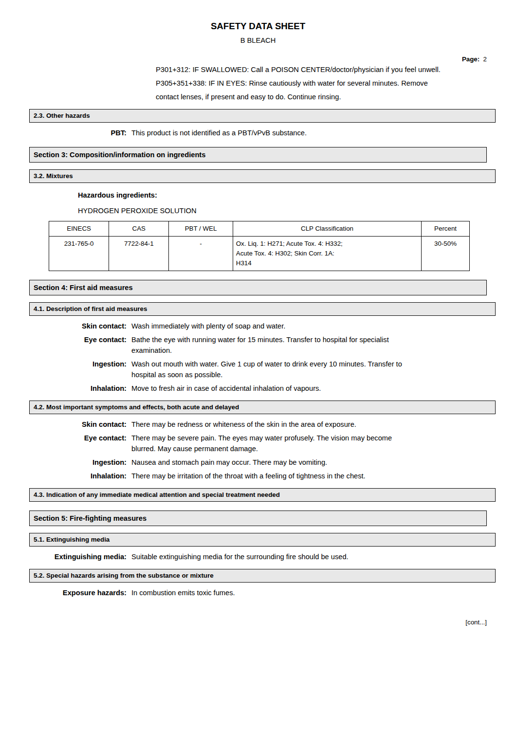SAFETY DATA SHEET
B BLEACH
Page: 2
P301+312: IF SWALLOWED: Call a POISON CENTER/doctor/physician if you feel unwell.
P305+351+338: IF IN EYES: Rinse cautiously with water for several minutes. Remove
contact lenses, if present and easy to do. Continue rinsing.
2.3. Other hazards
PBT:
This product is not identified as a PBT/vPvB substance.
Section 3: Composition/information on ingredients
3.2. Mixtures
Hazardous ingredients:
HYDROGEN PEROXIDE SOLUTION
| EINECS | CAS | PBT / WEL | CLP Classification | Percent |
| --- | --- | --- | --- | --- |
| 231-765-0 | 7722-84-1 | - | Ox. Liq. 1: H271; Acute Tox. 4: H332; Acute Tox. 4: H302; Skin Corr. 1A: H314 | 30-50% |
Section 4: First aid measures
4.1. Description of first aid measures
Skin contact:
Wash immediately with plenty of soap and water.
Eye contact:
Bathe the eye with running water for 15 minutes. Transfer to hospital for specialist
examination.
Ingestion:
Wash out mouth with water. Give 1 cup of water to drink every 10 minutes. Transfer to
hospital as soon as possible.
Inhalation:
Move to fresh air in case of accidental inhalation of vapours.
4.2. Most important symptoms and effects, both acute and delayed
Skin contact:
There may be redness or whiteness of the skin in the area of exposure.
Eye contact:
There may be severe pain. The eyes may water profusely. The vision may become
blurred. May cause permanent damage.
Ingestion:
Nausea and stomach pain may occur. There may be vomiting.
Inhalation:
There may be irritation of the throat with a feeling of tightness in the chest.
4.3. Indication of any immediate medical attention and special treatment needed
Section 5: Fire-fighting measures
5.1. Extinguishing media
Extinguishing media:
Suitable extinguishing media for the surrounding fire should be used.
5.2. Special hazards arising from the substance or mixture
Exposure hazards:
In combustion emits toxic fumes.
[cont...]